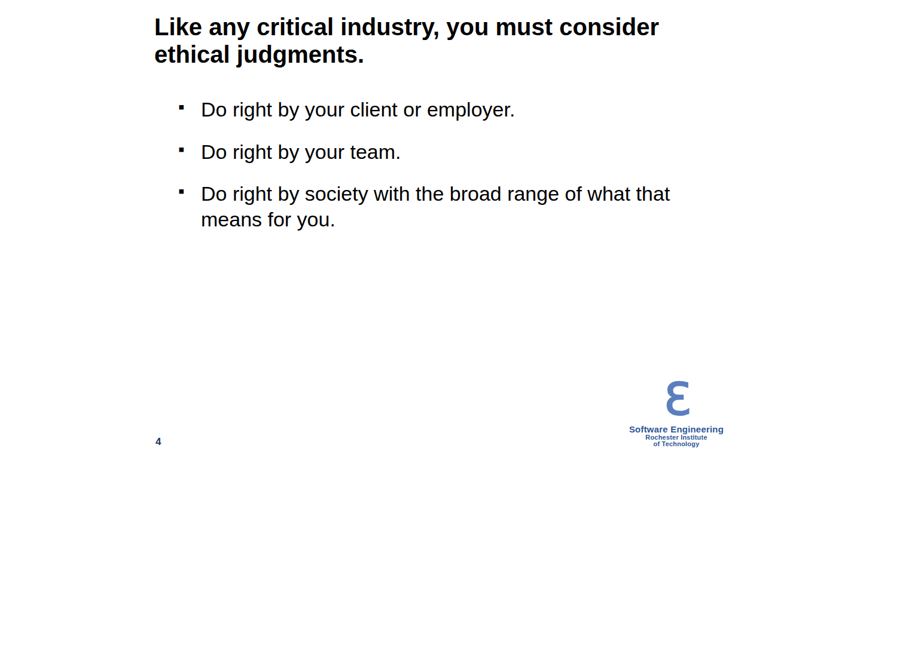Like any critical industry, you must consider ethical judgments.
Do right by your client or employer.
Do right by your team.
Do right by society with the broad range of what that means for you.
4
ℇ
Software Engineering
Rochester Institute
of Technology